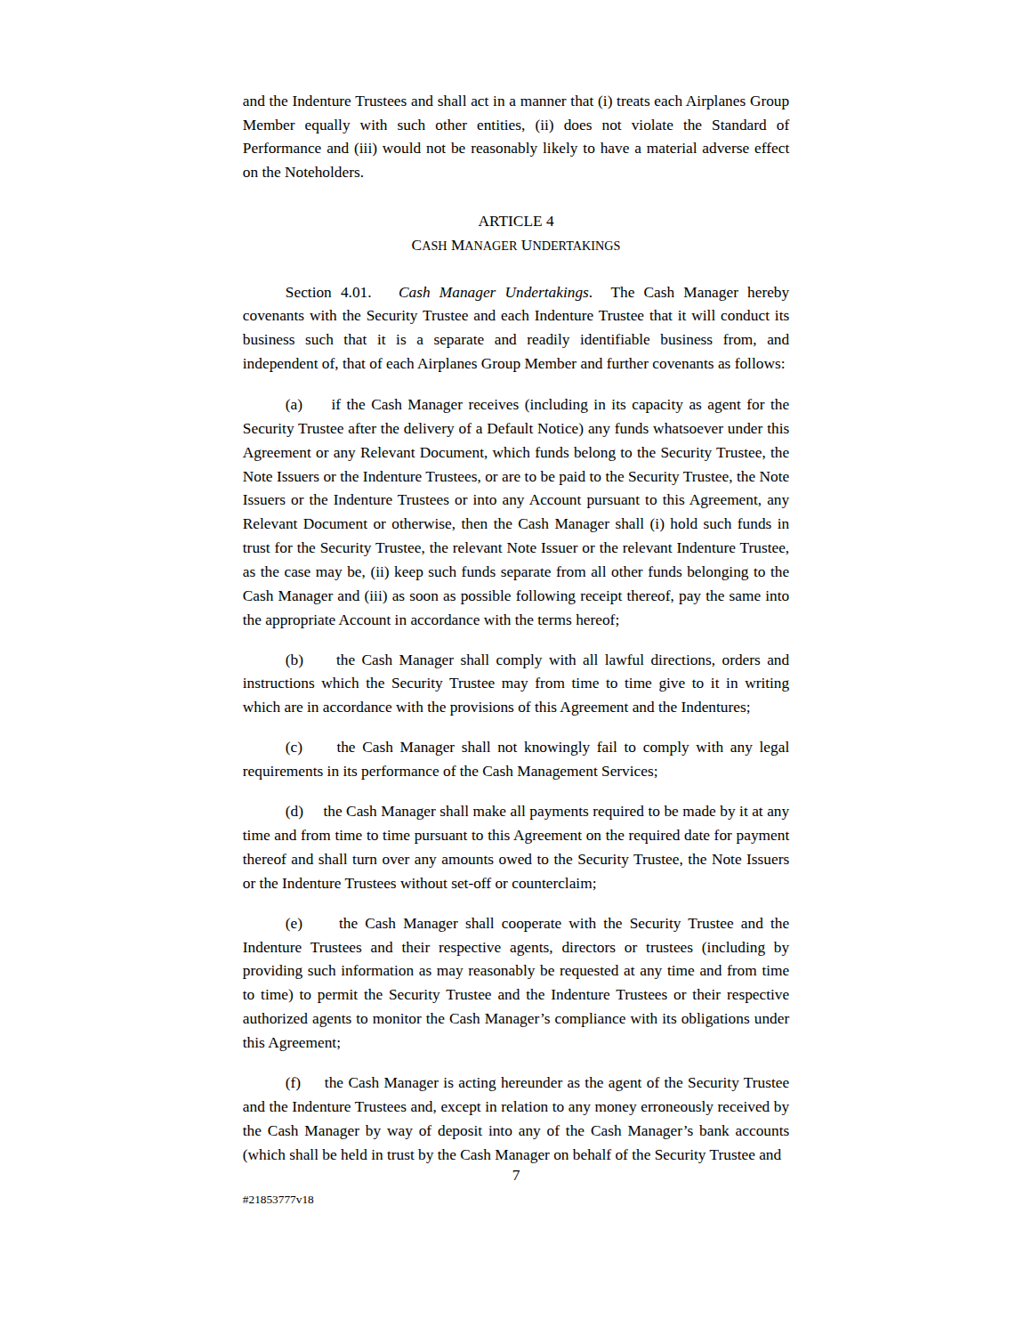and the Indenture Trustees and shall act in a manner that (i) treats each Airplanes Group Member equally with such other entities, (ii) does not violate the Standard of Performance and (iii) would not be reasonably likely to have a material adverse effect on the Noteholders.
ARTICLE 4
CASH MANAGER UNDERTAKINGS
Section 4.01. Cash Manager Undertakings. The Cash Manager hereby covenants with the Security Trustee and each Indenture Trustee that it will conduct its business such that it is a separate and readily identifiable business from, and independent of, that of each Airplanes Group Member and further covenants as follows:
(a) if the Cash Manager receives (including in its capacity as agent for the Security Trustee after the delivery of a Default Notice) any funds whatsoever under this Agreement or any Relevant Document, which funds belong to the Security Trustee, the Note Issuers or the Indenture Trustees, or are to be paid to the Security Trustee, the Note Issuers or the Indenture Trustees or into any Account pursuant to this Agreement, any Relevant Document or otherwise, then the Cash Manager shall (i) hold such funds in trust for the Security Trustee, the relevant Note Issuer or the relevant Indenture Trustee, as the case may be, (ii) keep such funds separate from all other funds belonging to the Cash Manager and (iii) as soon as possible following receipt thereof, pay the same into the appropriate Account in accordance with the terms hereof;
(b) the Cash Manager shall comply with all lawful directions, orders and instructions which the Security Trustee may from time to time give to it in writing which are in accordance with the provisions of this Agreement and the Indentures;
(c) the Cash Manager shall not knowingly fail to comply with any legal requirements in its performance of the Cash Management Services;
(d) the Cash Manager shall make all payments required to be made by it at any time and from time to time pursuant to this Agreement on the required date for payment thereof and shall turn over any amounts owed to the Security Trustee, the Note Issuers or the Indenture Trustees without set-off or counterclaim;
(e) the Cash Manager shall cooperate with the Security Trustee and the Indenture Trustees and their respective agents, directors or trustees (including by providing such information as may reasonably be requested at any time and from time to time) to permit the Security Trustee and the Indenture Trustees or their respective authorized agents to monitor the Cash Manager’s compliance with its obligations under this Agreement;
(f) the Cash Manager is acting hereunder as the agent of the Security Trustee and the Indenture Trustees and, except in relation to any money erroneously received by the Cash Manager by way of deposit into any of the Cash Manager’s bank accounts (which shall be held in trust by the Cash Manager on behalf of the Security Trustee and
7
#21853777v18